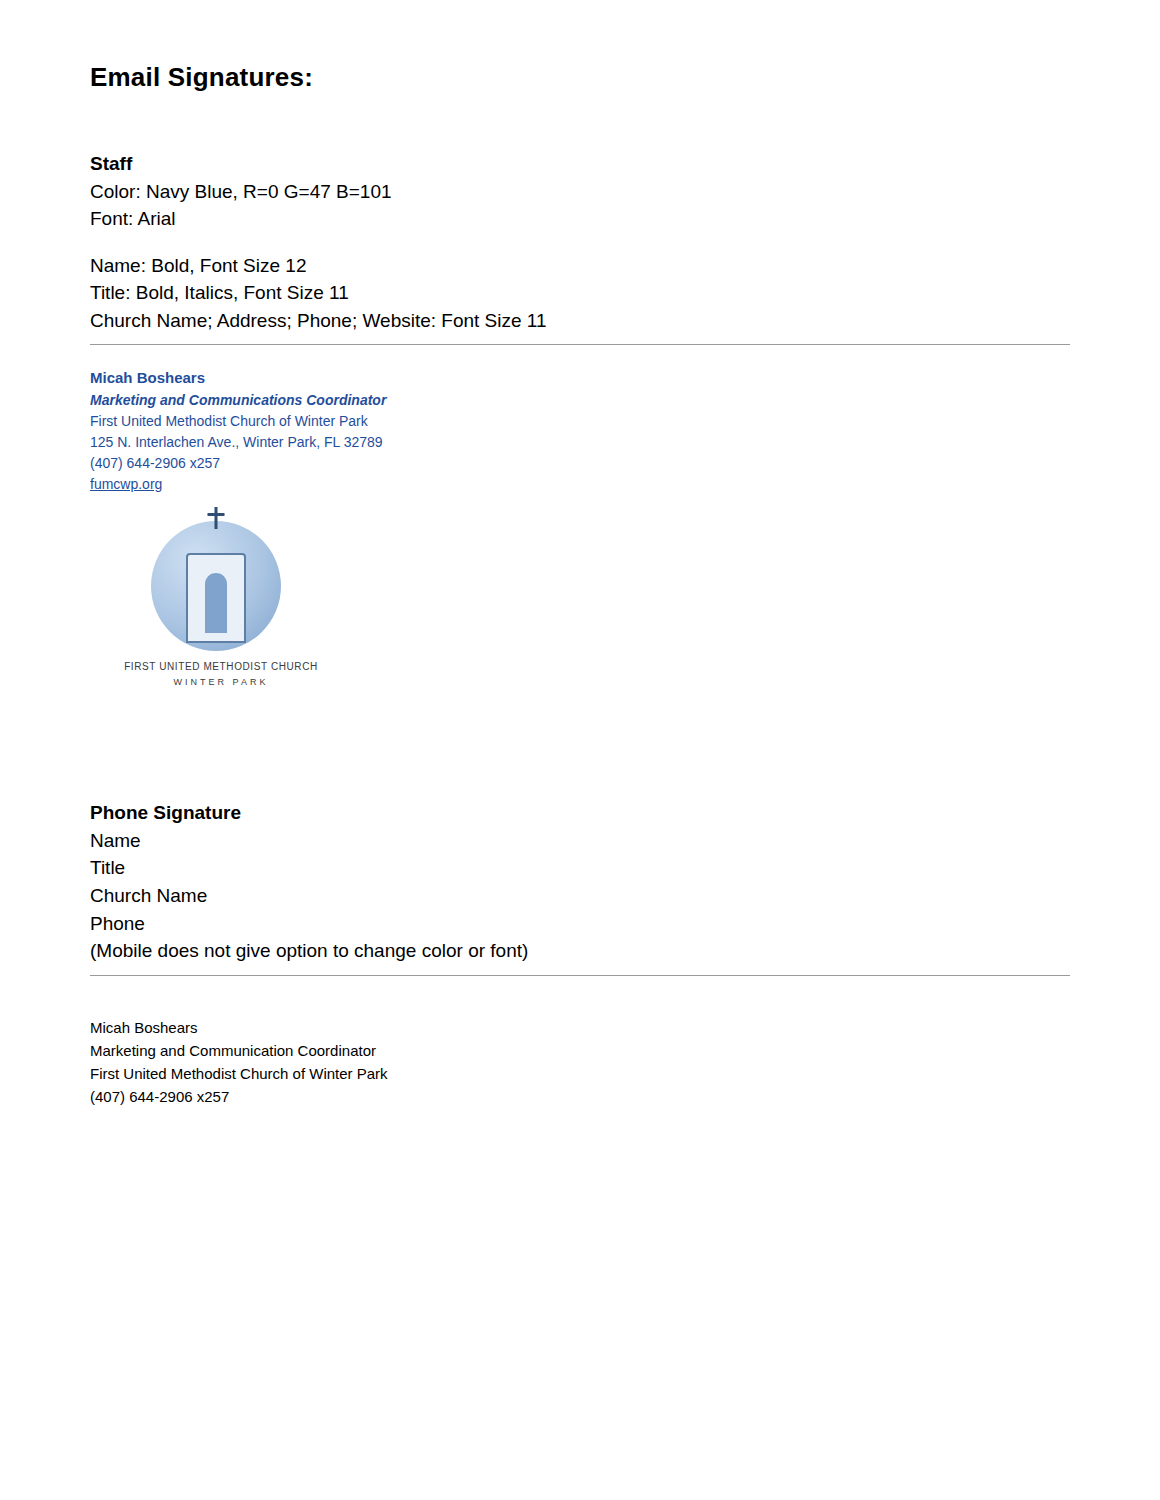Email Signatures:
Staff
Color: Navy Blue, R=0 G=47 B=101
Font: Arial
Name: Bold, Font Size 12
Title: Bold, Italics, Font Size 11
Church Name; Address; Phone; Website: Font Size 11
Micah Boshears
Marketing and Communications Coordinator
First United Methodist Church of Winter Park
125 N. Interlachen Ave., Winter Park, FL 32789
(407) 644-2906 x257
fumcwp.org
FIRST UNITED METHODIST CHURCH
WINTER PARK
Phone Signature
Name
Title
Church Name
Phone
(Mobile does not give option to change color or font)
Micah Boshears
Marketing and Communication Coordinator
First United Methodist Church of Winter Park
(407) 644-2906 x257